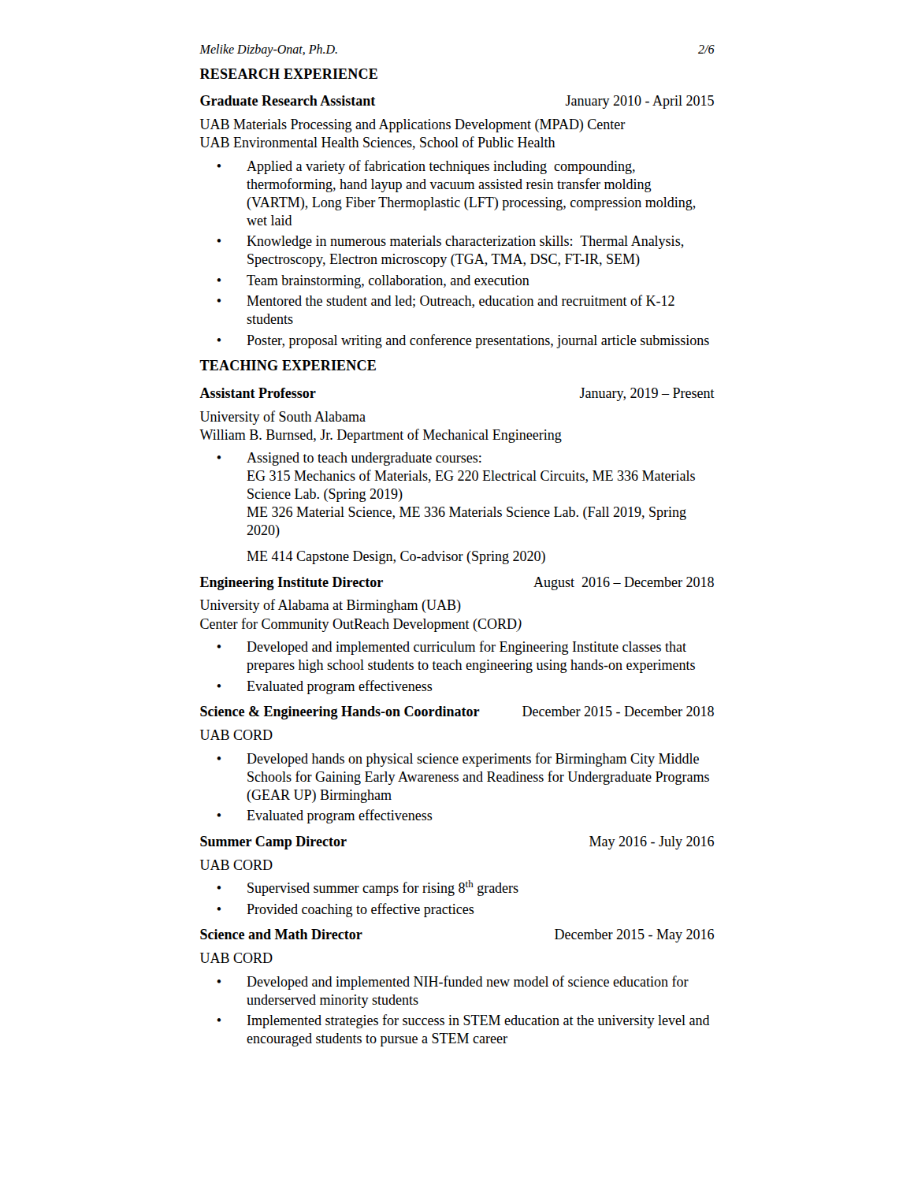Melike Dizbay-Onat, Ph.D. 2/6
RESEARCH EXPERIENCE
Graduate Research Assistant January 2010 - April 2015
UAB Materials Processing and Applications Development (MPAD) Center
UAB Environmental Health Sciences, School of Public Health
Applied a variety of fabrication techniques including compounding, thermoforming, hand layup and vacuum assisted resin transfer molding (VARTM), Long Fiber Thermoplastic (LFT) processing, compression molding, wet laid
Knowledge in numerous materials characterization skills: Thermal Analysis, Spectroscopy, Electron microscopy (TGA, TMA, DSC, FT-IR, SEM)
Team brainstorming, collaboration, and execution
Mentored the student and led; Outreach, education and recruitment of K-12 students
Poster, proposal writing and conference presentations, journal article submissions
TEACHING EXPERIENCE
Assistant Professor January, 2019 – Present
University of South Alabama
William B. Burnsed, Jr. Department of Mechanical Engineering
Assigned to teach undergraduate courses: EG 315 Mechanics of Materials, EG 220 Electrical Circuits, ME 336 Materials Science Lab. (Spring 2019) ME 326 Material Science, ME 336 Materials Science Lab. (Fall 2019, Spring 2020)
ME 414 Capstone Design, Co-advisor (Spring 2020)
Engineering Institute Director August 2016 – December 2018
University of Alabama at Birmingham (UAB)
Center for Community OutReach Development (CORD)
Developed and implemented curriculum for Engineering Institute classes that prepares high school students to teach engineering using hands-on experiments
Evaluated program effectiveness
Science & Engineering Hands-on Coordinator December 2015 - December 2018
UAB CORD
Developed hands on physical science experiments for Birmingham City Middle Schools for Gaining Early Awareness and Readiness for Undergraduate Programs (GEAR UP) Birmingham
Evaluated program effectiveness
Summer Camp Director May 2016 - July 2016
UAB CORD
Supervised summer camps for rising 8th graders
Provided coaching to effective practices
Science and Math Director December 2015 - May 2016
UAB CORD
Developed and implemented NIH-funded new model of science education for underserved minority students
Implemented strategies for success in STEM education at the university level and encouraged students to pursue a STEM career